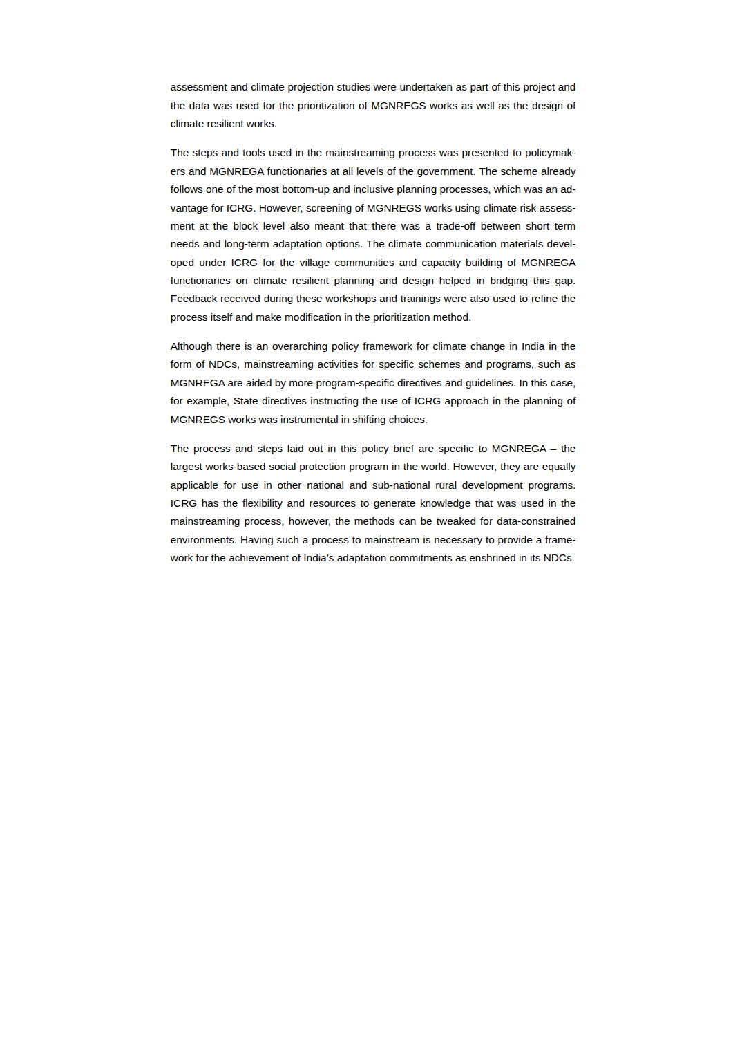assessment and climate projection studies were undertaken as part of this project and the data was used for the prioritization of MGNREGS works as well as the design of climate resilient works.
The steps and tools used in the mainstreaming process was presented to policymakers and MGNREGA functionaries at all levels of the government. The scheme already follows one of the most bottom-up and inclusive planning processes, which was an advantage for ICRG. However, screening of MGNREGS works using climate risk assessment at the block level also meant that there was a trade-off between short term needs and long-term adaptation options. The climate communication materials developed under ICRG for the village communities and capacity building of MGNREGA functionaries on climate resilient planning and design helped in bridging this gap. Feedback received during these workshops and trainings were also used to refine the process itself and make modification in the prioritization method.
Although there is an overarching policy framework for climate change in India in the form of NDCs, mainstreaming activities for specific schemes and programs, such as MGNREGA are aided by more program-specific directives and guidelines. In this case, for example, State directives instructing the use of ICRG approach in the planning of MGNREGS works was instrumental in shifting choices.
The process and steps laid out in this policy brief are specific to MGNREGA – the largest works-based social protection program in the world. However, they are equally applicable for use in other national and sub-national rural development programs. ICRG has the flexibility and resources to generate knowledge that was used in the mainstreaming process, however, the methods can be tweaked for data-constrained environments. Having such a process to mainstream is necessary to provide a framework for the achievement of India’s adaptation commitments as enshrined in its NDCs.